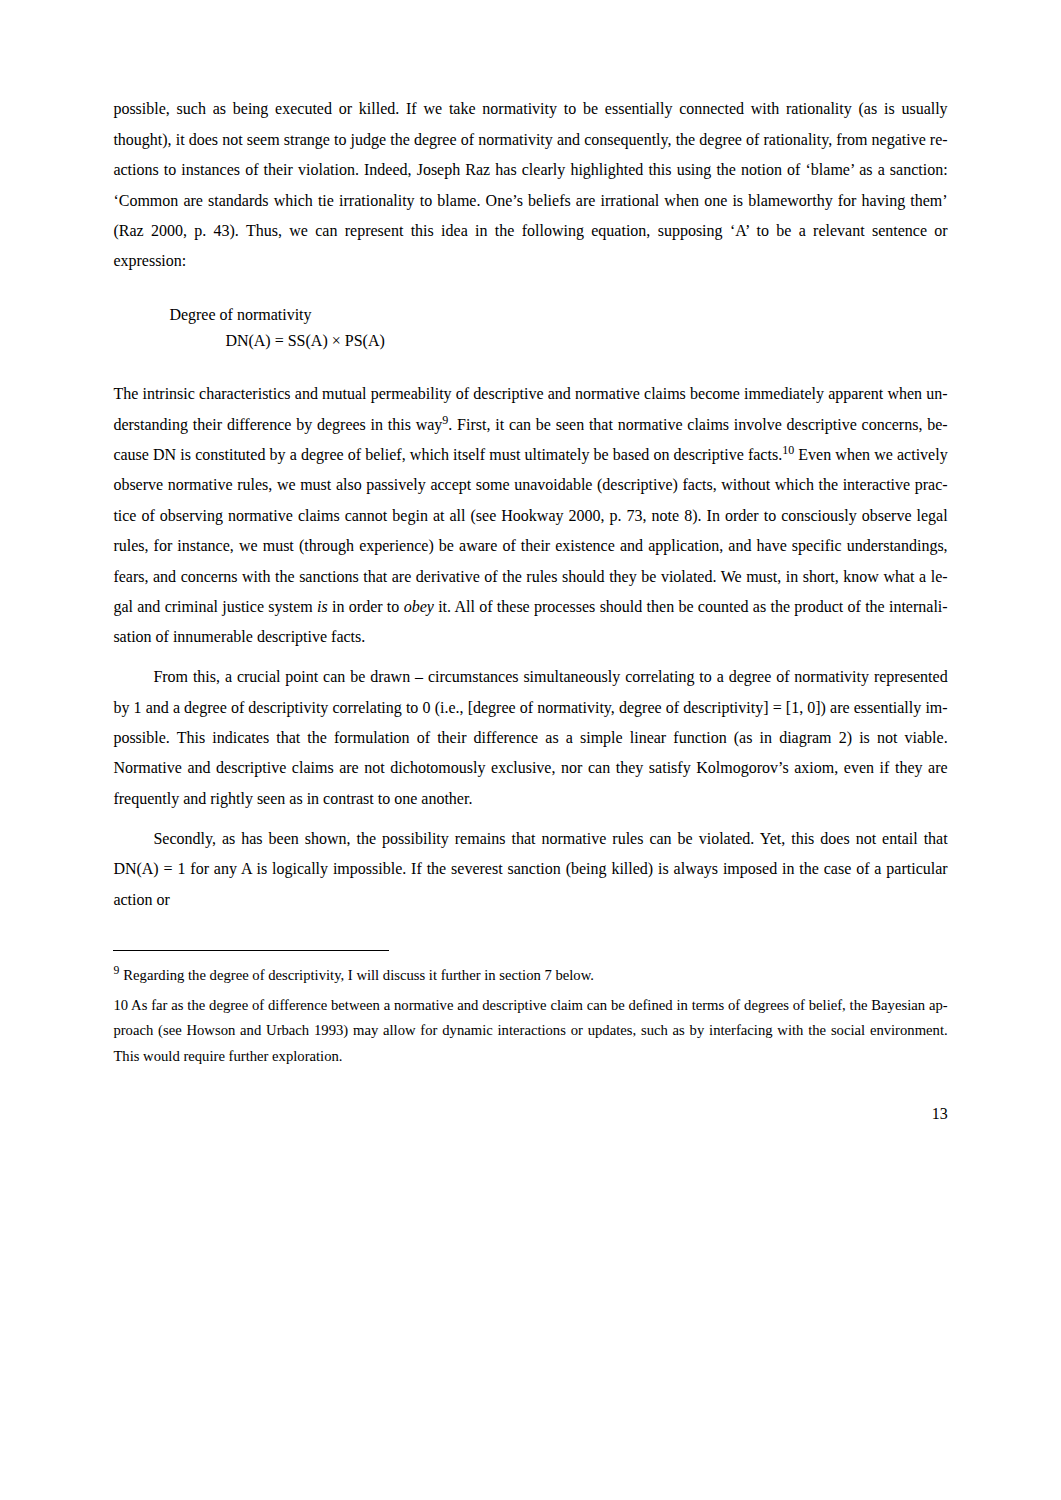possible, such as being executed or killed. If we take normativity to be essentially connected with rationality (as is usually thought), it does not seem strange to judge the degree of normativity and consequently, the degree of rationality, from negative reactions to instances of their violation. Indeed, Joseph Raz has clearly highlighted this using the notion of ‘blame’ as a sanction: ‘Common are standards which tie irrationality to blame. One’s beliefs are irrational when one is blameworthy for having them’ (Raz 2000, p. 43). Thus, we can represent this idea in the following equation, supposing ‘A’ to be a relevant sentence or expression:
Degree of normativity
DN(A) = SS(A) × PS(A)
The intrinsic characteristics and mutual permeability of descriptive and normative claims become immediately apparent when understanding their difference by degrees in this way9. First, it can be seen that normative claims involve descriptive concerns, because DN is constituted by a degree of belief, which itself must ultimately be based on descriptive facts.10 Even when we actively observe normative rules, we must also passively accept some unavoidable (descriptive) facts, without which the interactive practice of observing normative claims cannot begin at all (see Hookway 2000, p. 73, note 8). In order to consciously observe legal rules, for instance, we must (through experience) be aware of their existence and application, and have specific understandings, fears, and concerns with the sanctions that are derivative of the rules should they be violated. We must, in short, know what a legal and criminal justice system is in order to obey it. All of these processes should then be counted as the product of the internalisation of innumerable descriptive facts.
From this, a crucial point can be drawn – circumstances simultaneously correlating to a degree of normativity represented by 1 and a degree of descriptivity correlating to 0 (i.e., [degree of normativity, degree of descriptivity] = [1, 0]) are essentially impossible. This indicates that the formulation of their difference as a simple linear function (as in diagram 2) is not viable. Normative and descriptive claims are not dichotomously exclusive, nor can they satisfy Kolmogorov’s axiom, even if they are frequently and rightly seen as in contrast to one another.
Secondly, as has been shown, the possibility remains that normative rules can be violated. Yet, this does not entail that DN(A) = 1 for any A is logically impossible. If the severest sanction (being killed) is always imposed in the case of a particular action or
9 Regarding the degree of descriptivity, I will discuss it further in section 7 below.
10 As far as the degree of difference between a normative and descriptive claim can be defined in terms of degrees of belief, the Bayesian approach (see Howson and Urbach 1993) may allow for dynamic interactions or updates, such as by interfacing with the social environment. This would require further exploration.
13